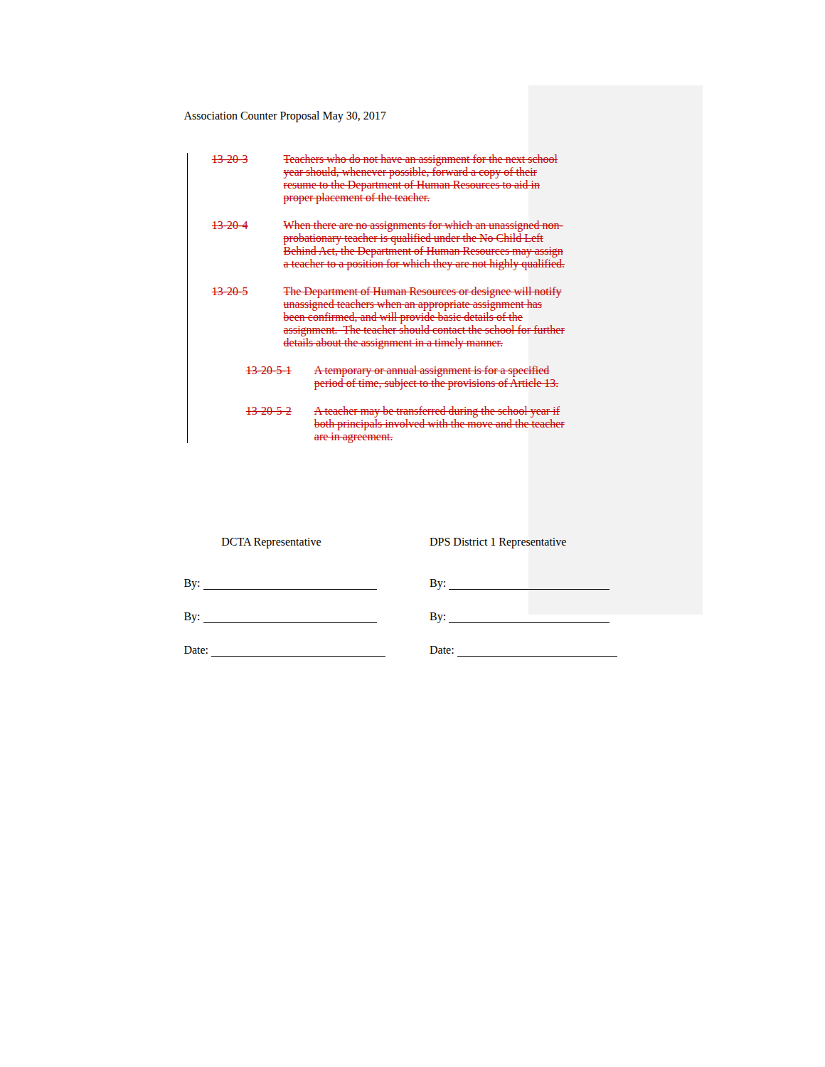Association Counter Proposal May 30, 2017
13-20-3 Teachers who do not have an assignment for the next school year should, whenever possible, forward a copy of their resume to the Department of Human Resources to aid in proper placement of the teacher.
13-20-4 When there are no assignments for which an unassigned non-probationary teacher is qualified under the No Child Left Behind Act, the Department of Human Resources may assign a teacher to a position for which they are not highly qualified.
13-20-5 The Department of Human Resources or designee will notify unassigned teachers when an appropriate assignment has been confirmed, and will provide basic details of the assignment. The teacher should contact the school for further details about the assignment in a timely manner.
13-20-5-1 A temporary or annual assignment is for a specified period of time, subject to the provisions of Article 13.
13-20-5-2 A teacher may be transferred during the school year if both principals involved with the move and the teacher are in agreement.
DCTA Representative
DPS District 1 Representative
By:
By:
By:
By:
Date:
Date: